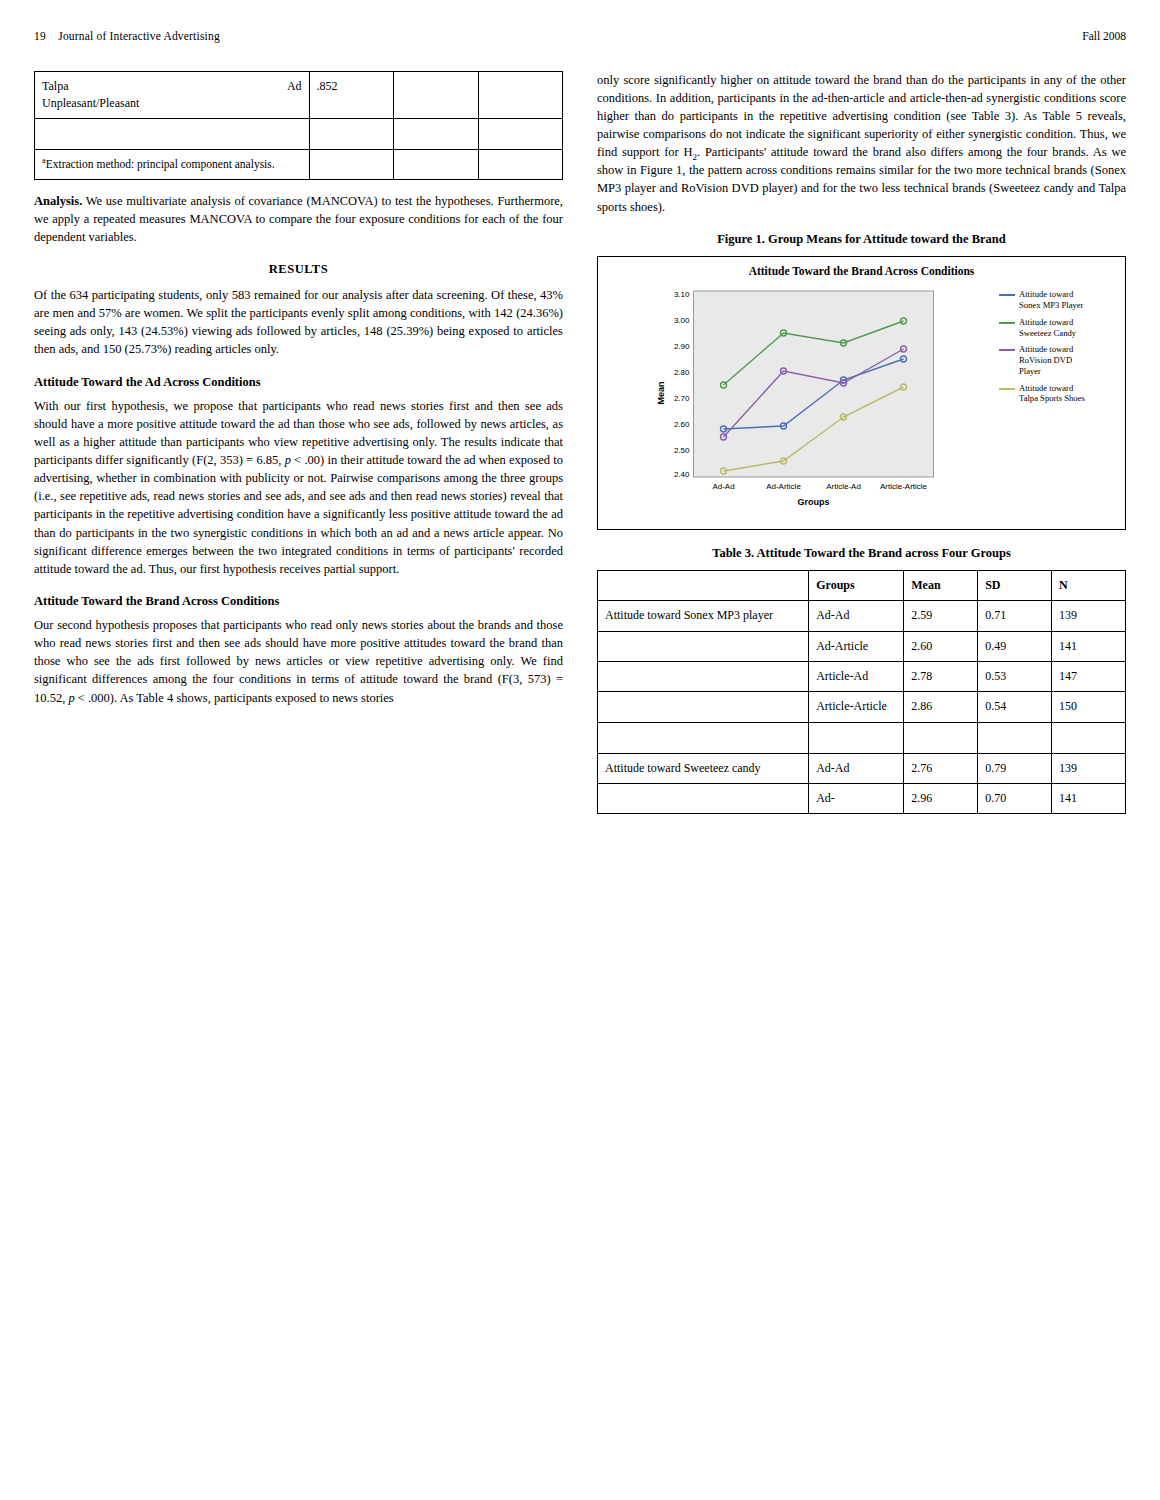19 Journal of Interactive Advertising
Fall 2008
| Talpa Ad Unpleasant/Pleasant | .852 | | |
| a Extraction method: principal component analysis. | | | |
Analysis. We use multivariate analysis of covariance (MANCOVA) to test the hypotheses. Furthermore, we apply a repeated measures MANCOVA to compare the four exposure conditions for each of the four dependent variables.
RESULTS
Of the 634 participating students, only 583 remained for our analysis after data screening. Of these, 43% are men and 57% are women. We split the participants evenly split among conditions, with 142 (24.36%) seeing ads only, 143 (24.53%) viewing ads followed by articles, 148 (25.39%) being exposed to articles then ads, and 150 (25.73%) reading articles only.
Attitude Toward the Ad Across Conditions
With our first hypothesis, we propose that participants who read news stories first and then see ads should have a more positive attitude toward the ad than those who see ads, followed by news articles, as well as a higher attitude than participants who view repetitive advertising only. The results indicate that participants differ significantly (F(2, 353) = 6.85, p < .00) in their attitude toward the ad when exposed to advertising, whether in combination with publicity or not. Pairwise comparisons among the three groups (i.e., see repetitive ads, read news stories and see ads, and see ads and then read news stories) reveal that participants in the repetitive advertising condition have a significantly less positive attitude toward the ad than do participants in the two synergistic conditions in which both an ad and a news article appear. No significant difference emerges between the two integrated conditions in terms of participants' recorded attitude toward the ad. Thus, our first hypothesis receives partial support.
Attitude Toward the Brand Across Conditions
Our second hypothesis proposes that participants who read only news stories about the brands and those who read news stories first and then see ads should have more positive attitudes toward the brand than those who see the ads first followed by news articles or view repetitive advertising only. We find significant differences among the four conditions in terms of attitude toward the brand (F(3, 573) = 10.52, p < .000). As Table 4 shows, participants exposed to news stories
only score significantly higher on attitude toward the brand than do the participants in any of the other conditions. In addition, participants in the ad-then-article and article-then-ad synergistic conditions score higher than do participants in the repetitive advertising condition (see Table 3). As Table 5 reveals, pairwise comparisons do not indicate the significant superiority of either synergistic condition. Thus, we find support for H2. Participants' attitude toward the brand also differs among the four brands. As we show in Figure 1, the pattern across conditions remains similar for the two more technical brands (Sonex MP3 player and RoVision DVD player) and for the two less technical brands (Sweeteez candy and Talpa sports shoes).
Figure 1. Group Means for Attitude toward the Brand
Attitude Toward the Brand Across Conditions
3.10 3.00 2.90 2.80 2.70 2.60 2.50 2.40 Ad-Ad Ad-Article Article-Ad Article-Article Mean Groups
Attitude toward
Sonex MP3 Player
Attitude toward
Sweeteez Candy
Attitude toward
RoVision DVD
Player
Attitude toward
Talpa Sports Shoes
Table 3. Attitude Toward the Brand across Four Groups
| | Groups | Mean | SD | N |
| --- | --- | --- | --- | --- |
| Attitude toward Sonex MP3 player | Ad-Ad | 2.59 | 0.71 | 139 |
| | Ad-Article | 2.60 | 0.49 | 141 |
| | Article-Ad | 2.78 | 0.53 | 147 |
| | Article-Article | 2.86 | 0.54 | 150 |
| Attitude toward Sweeteez candy | Ad-Ad | 2.76 | 0.79 | 139 |
| | Ad- | 2.96 | 0.70 | 141 |